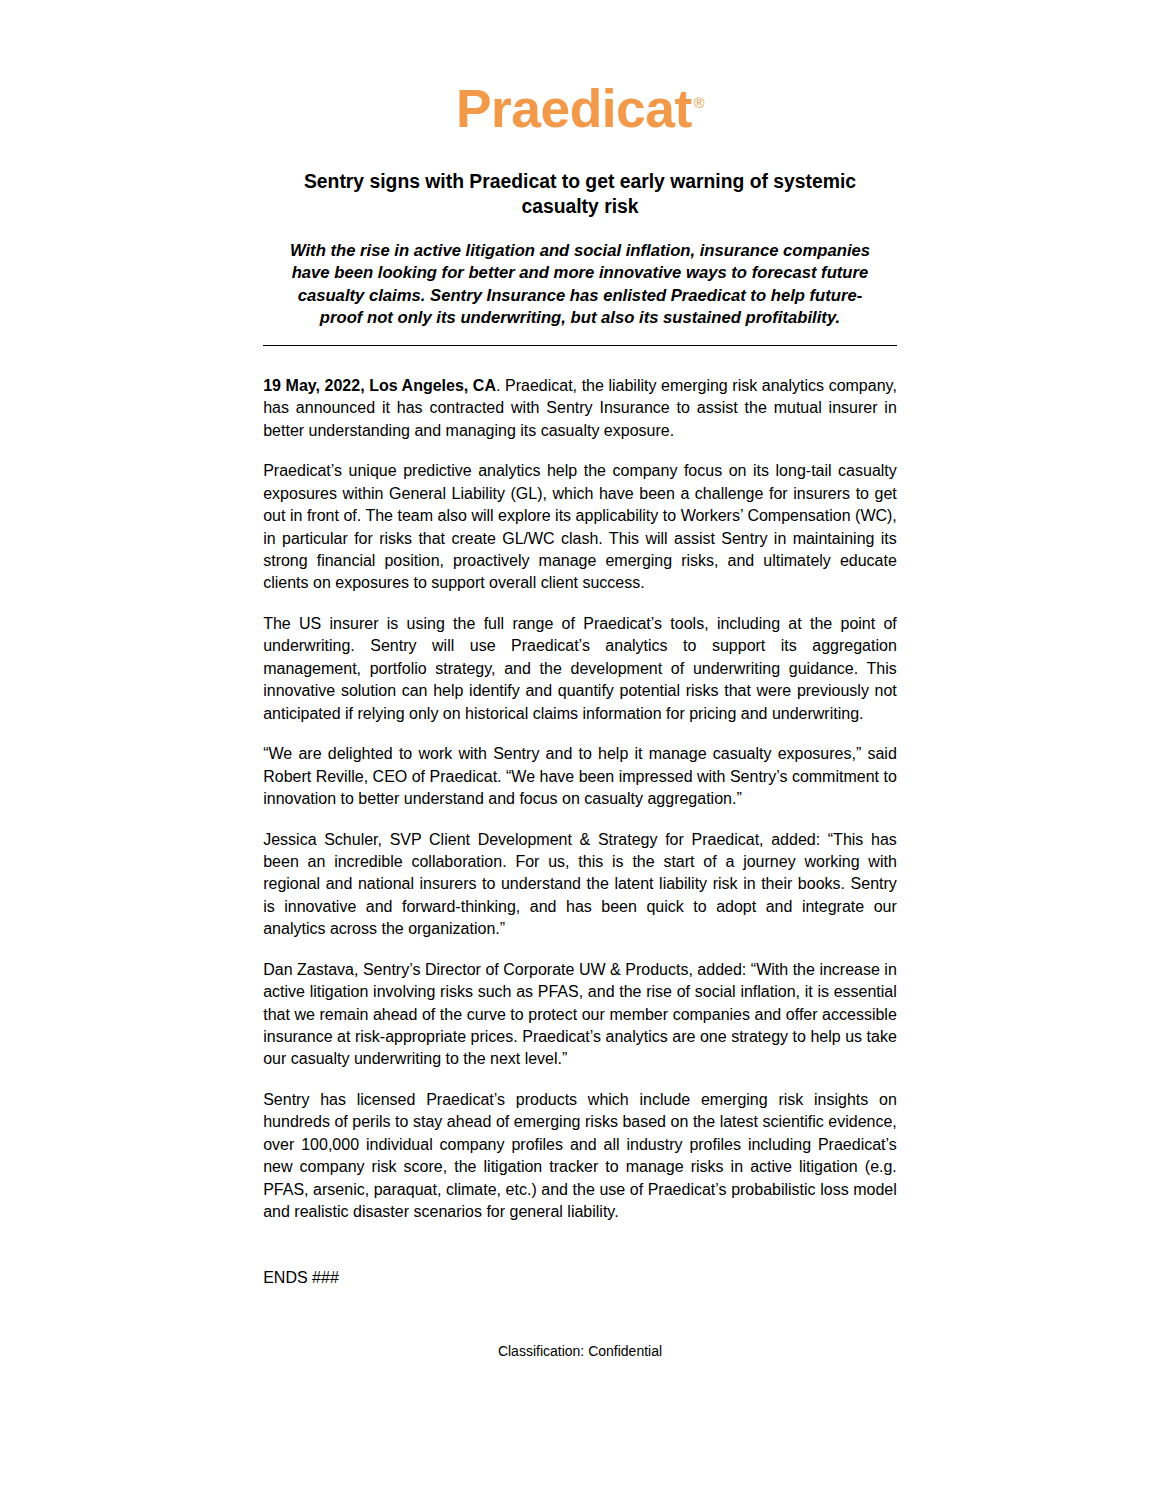Praedicat®
Sentry signs with Praedicat to get early warning of systemic casualty risk
With the rise in active litigation and social inflation, insurance companies have been looking for better and more innovative ways to forecast future casualty claims. Sentry Insurance has enlisted Praedicat to help future-proof not only its underwriting, but also its sustained profitability.
19 May, 2022, Los Angeles, CA. Praedicat, the liability emerging risk analytics company, has announced it has contracted with Sentry Insurance to assist the mutual insurer in better understanding and managing its casualty exposure.
Praedicat’s unique predictive analytics help the company focus on its long-tail casualty exposures within General Liability (GL), which have been a challenge for insurers to get out in front of. The team also will explore its applicability to Workers’ Compensation (WC), in particular for risks that create GL/WC clash. This will assist Sentry in maintaining its strong financial position, proactively manage emerging risks, and ultimately educate clients on exposures to support overall client success.
The US insurer is using the full range of Praedicat’s tools, including at the point of underwriting. Sentry will use Praedicat’s analytics to support its aggregation management, portfolio strategy, and the development of underwriting guidance. This innovative solution can help identify and quantify potential risks that were previously not anticipated if relying only on historical claims information for pricing and underwriting.
“We are delighted to work with Sentry and to help it manage casualty exposures,” said Robert Reville, CEO of Praedicat. “We have been impressed with Sentry’s commitment to innovation to better understand and focus on casualty aggregation.”
Jessica Schuler, SVP Client Development & Strategy for Praedicat, added: “This has been an incredible collaboration. For us, this is the start of a journey working with regional and national insurers to understand the latent liability risk in their books. Sentry is innovative and forward-thinking, and has been quick to adopt and integrate our analytics across the organization.”
Dan Zastava, Sentry’s Director of Corporate UW & Products, added: “With the increase in active litigation involving risks such as PFAS, and the rise of social inflation, it is essential that we remain ahead of the curve to protect our member companies and offer accessible insurance at risk-appropriate prices. Praedicat’s analytics are one strategy to help us take our casualty underwriting to the next level.”
Sentry has licensed Praedicat’s products which include emerging risk insights on hundreds of perils to stay ahead of emerging risks based on the latest scientific evidence, over 100,000 individual company profiles and all industry profiles including Praedicat’s new company risk score, the litigation tracker to manage risks in active litigation (e.g. PFAS, arsenic, paraquat, climate, etc.) and the use of Praedicat’s probabilistic loss model and realistic disaster scenarios for general liability.
ENDS ###
Classification: Confidential